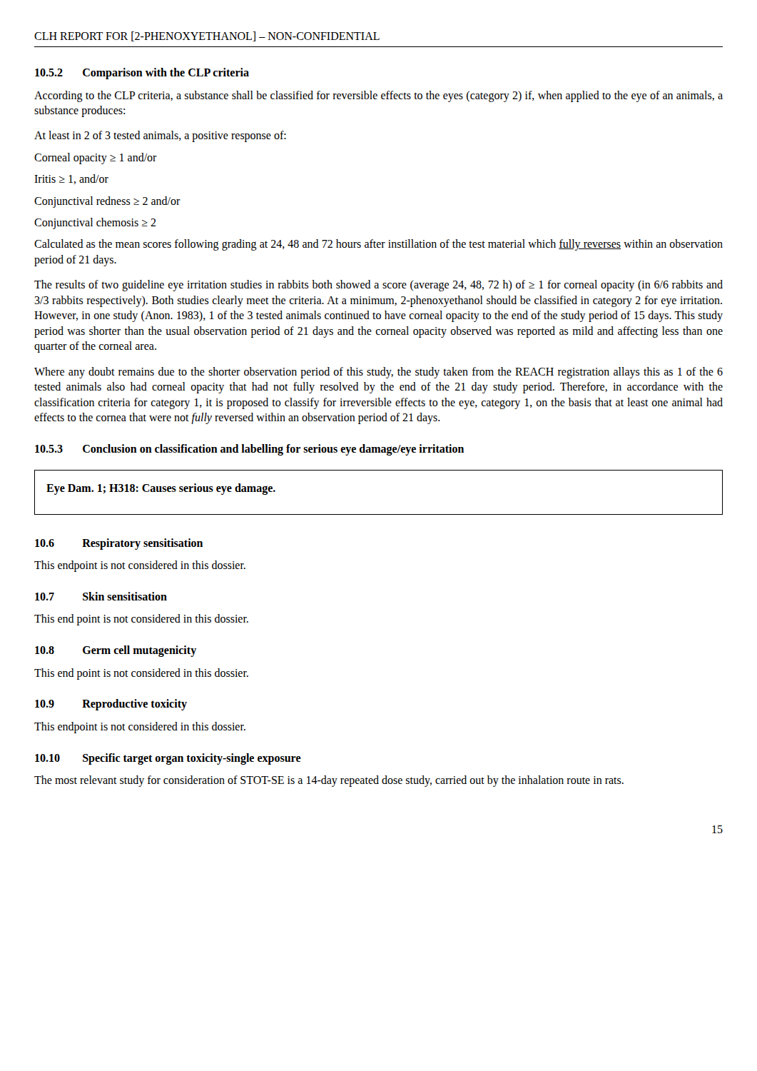CLH REPORT FOR [2-PHENOXYETHANOL] – NON-CONFIDENTIAL
10.5.2 Comparison with the CLP criteria
According to the CLP criteria, a substance shall be classified for reversible effects to the eyes (category 2) if, when applied to the eye of an animals, a substance produces:
At least in 2 of 3 tested animals, a positive response of:
Corneal opacity ≥ 1 and/or
Iritis ≥ 1, and/or
Conjunctival redness ≥ 2 and/or
Conjunctival chemosis ≥ 2
Calculated as the mean scores following grading at 24, 48 and 72 hours after instillation of the test material which fully reverses within an observation period of 21 days.
The results of two guideline eye irritation studies in rabbits both showed a score (average 24, 48, 72 h) of ≥ 1 for corneal opacity (in 6/6 rabbits and 3/3 rabbits respectively). Both studies clearly meet the criteria. At a minimum, 2-phenoxyethanol should be classified in category 2 for eye irritation. However, in one study (Anon. 1983), 1 of the 3 tested animals continued to have corneal opacity to the end of the study period of 15 days. This study period was shorter than the usual observation period of 21 days and the corneal opacity observed was reported as mild and affecting less than one quarter of the corneal area.
Where any doubt remains due to the shorter observation period of this study, the study taken from the REACH registration allays this as 1 of the 6 tested animals also had corneal opacity that had not fully resolved by the end of the 21 day study period. Therefore, in accordance with the classification criteria for category 1, it is proposed to classify for irreversible effects to the eye, category 1, on the basis that at least one animal had effects to the cornea that were not fully reversed within an observation period of 21 days.
10.5.3 Conclusion on classification and labelling for serious eye damage/eye irritation
Eye Dam. 1; H318: Causes serious eye damage.
10.6 Respiratory sensitisation
This endpoint is not considered in this dossier.
10.7 Skin sensitisation
This end point is not considered in this dossier.
10.8 Germ cell mutagenicity
This end point is not considered in this dossier.
10.9 Reproductive toxicity
This endpoint is not considered in this dossier.
10.10 Specific target organ toxicity-single exposure
The most relevant study for consideration of STOT-SE is a 14-day repeated dose study, carried out by the inhalation route in rats.
15